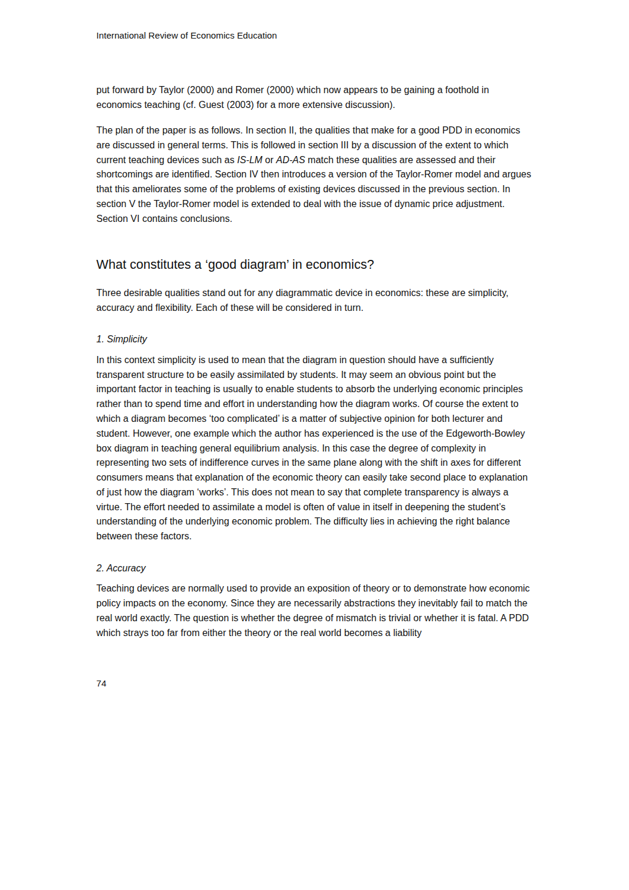International Review of Economics Education
put forward by Taylor (2000) and Romer (2000) which now appears to be gaining a foothold in economics teaching (cf. Guest (2003) for a more extensive discussion).
The plan of the paper is as follows. In section II, the qualities that make for a good PDD in economics are discussed in general terms. This is followed in section III by a discussion of the extent to which current teaching devices such as IS-LM or AD-AS match these qualities are assessed and their shortcomings are identified. Section IV then introduces a version of the Taylor-Romer model and argues that this ameliorates some of the problems of existing devices discussed in the previous section. In section V the Taylor-Romer model is extended to deal with the issue of dynamic price adjustment. Section VI contains conclusions.
What constitutes a ‘good diagram’ in economics?
Three desirable qualities stand out for any diagrammatic device in economics: these are simplicity, accuracy and flexibility. Each of these will be considered in turn.
1. Simplicity
In this context simplicity is used to mean that the diagram in question should have a sufficiently transparent structure to be easily assimilated by students. It may seem an obvious point but the important factor in teaching is usually to enable students to absorb the underlying economic principles rather than to spend time and effort in understanding how the diagram works. Of course the extent to which a diagram becomes ‘too complicated’ is a matter of subjective opinion for both lecturer and student. However, one example which the author has experienced is the use of the Edgeworth-Bowley box diagram in teaching general equilibrium analysis. In this case the degree of complexity in representing two sets of indifference curves in the same plane along with the shift in axes for different consumers means that explanation of the economic theory can easily take second place to explanation of just how the diagram ‘works’. This does not mean to say that complete transparency is always a virtue. The effort needed to assimilate a model is often of value in itself in deepening the student’s understanding of the underlying economic problem. The difficulty lies in achieving the right balance between these factors.
2. Accuracy
Teaching devices are normally used to provide an exposition of theory or to demonstrate how economic policy impacts on the economy. Since they are necessarily abstractions they inevitably fail to match the real world exactly. The question is whether the degree of mismatch is trivial or whether it is fatal. A PDD which strays too far from either the theory or the real world becomes a liability
74